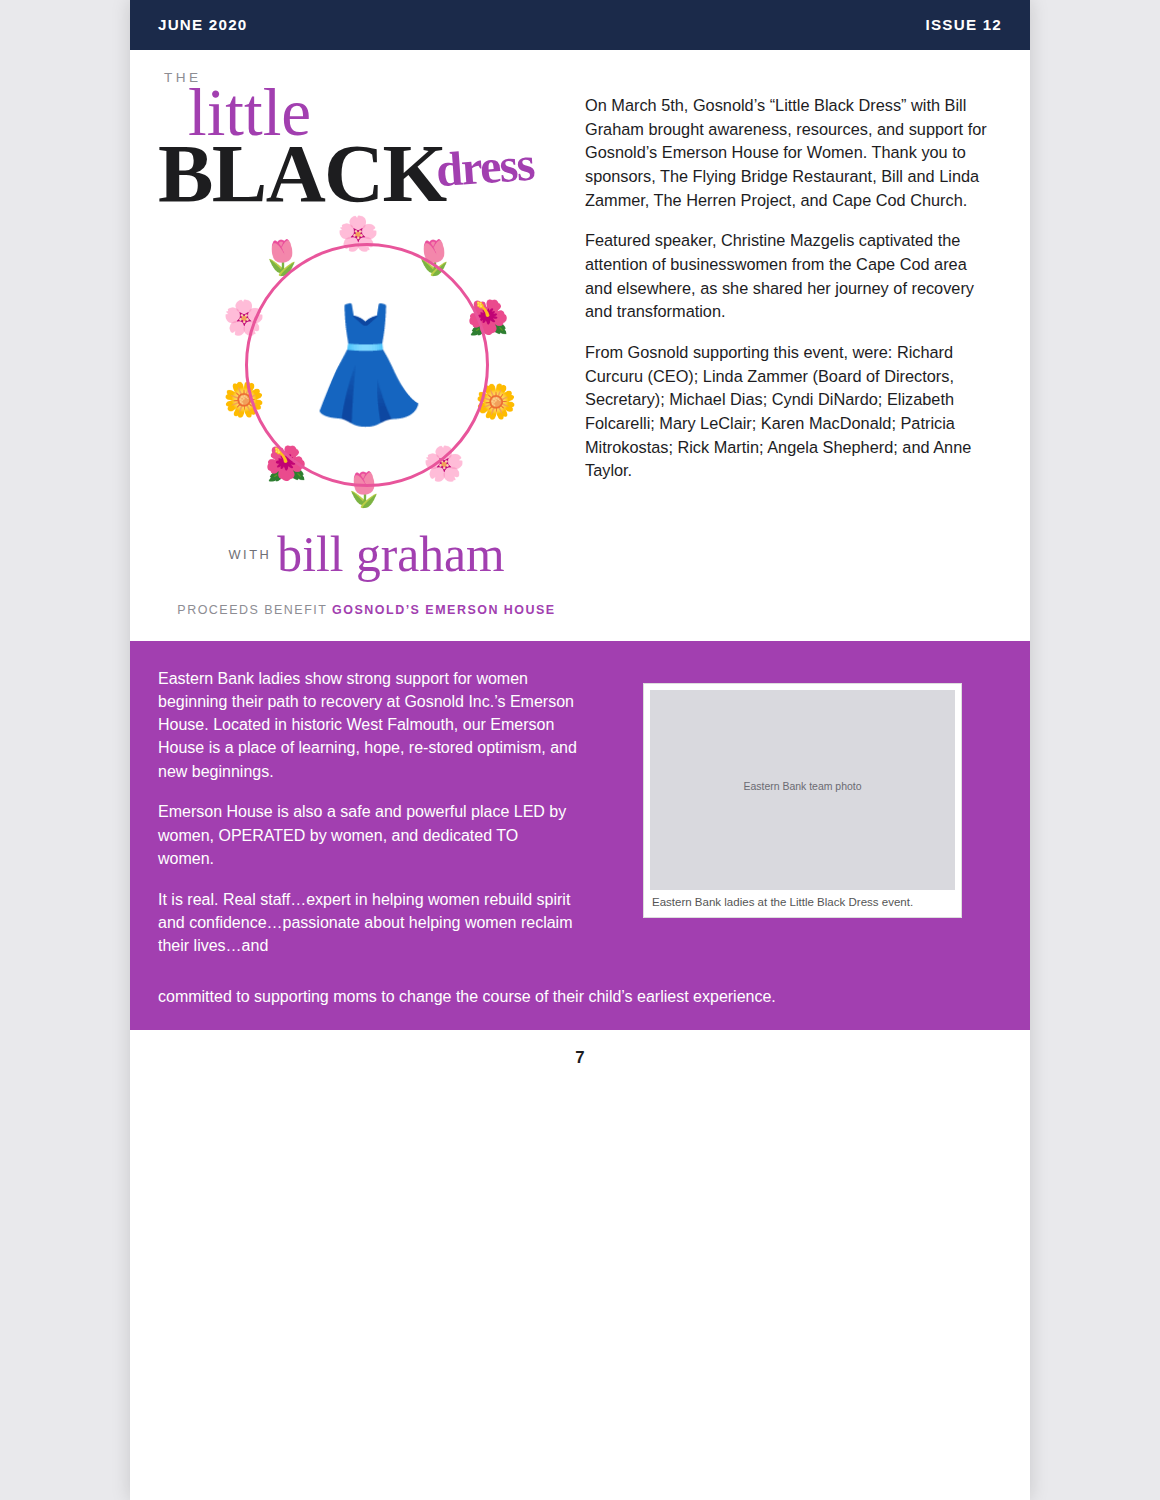June 2020 Issue 12
THE
little
BLACKdress
🌸 🌷 🌺 🌼 🌸 🌷 🌺 🌼 🌸 🌷
👗
WITH bill graham
Proceeds benefit Gosnold’s Emerson House
On March 5th, Gosnold’s “Little Black Dress” with Bill Graham brought awareness, resources, and support for Gosnold’s Emerson House for Women. Thank you to sponsors, The Flying Bridge Restaurant, Bill and Linda Zammer, The Herren Project, and Cape Cod Church.
Featured speaker, Christine Mazgelis captivated the attention of businesswomen from the Cape Cod area and elsewhere, as she shared her journey of recovery and transformation.
From Gosnold supporting this event, were: Richard Curcuru (CEO); Linda Zammer (Board of Directors, Secretary); Michael Dias; Cyndi DiNardo; Elizabeth Folcarelli; Mary LeClair; Karen MacDonald; Patricia Mitrokostas; Rick Martin; Angela Shepherd; and Anne Taylor.
Eastern Bank ladies show strong support for women beginning their path to recovery at Gosnold Inc.’s Emerson House. Located in historic West Falmouth, our Emerson House is a place of learning, hope, re-stored optimism, and new beginnings.
Emerson House is also a safe and powerful place LED by women, OPERATED by women, and dedicated TO women.
It is real. Real staff…expert in helping women rebuild spirit and confidence…passionate about helping women reclaim their lives…and
Eastern Bank ladies at the Little Black Dress event.
committed to supporting moms to change the course of their child’s earliest experience.
7